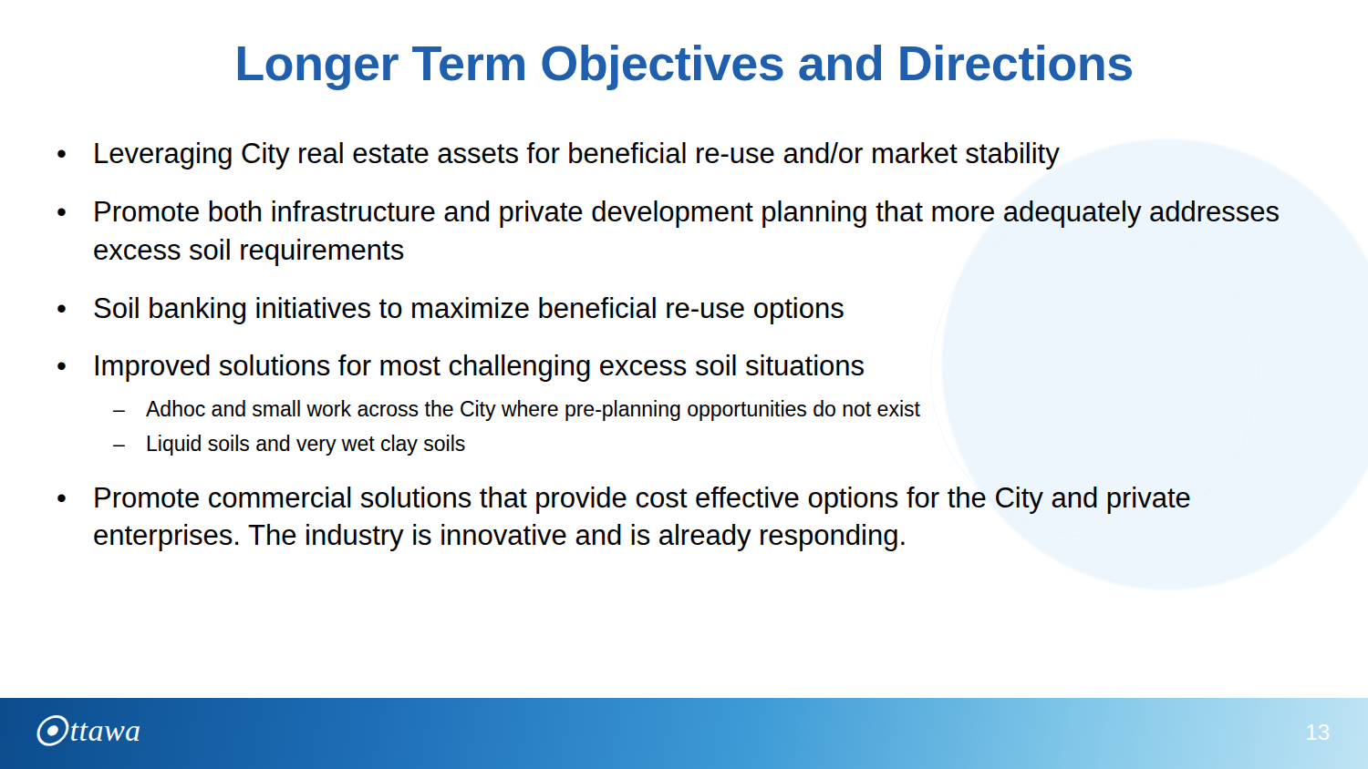Longer Term Objectives and Directions
Leveraging City real estate assets for beneficial re-use and/or market stability
Promote both infrastructure and private development planning that more adequately addresses excess soil requirements
Soil banking initiatives to maximize beneficial re-use options
Improved solutions for most challenging excess soil situations
Adhoc and small work across the City where pre-planning opportunities do not exist
Liquid soils and very wet clay soils
Promote commercial solutions that provide cost effective options for the City and private enterprises. The industry is innovative and is already responding.
⦿ttawa
13